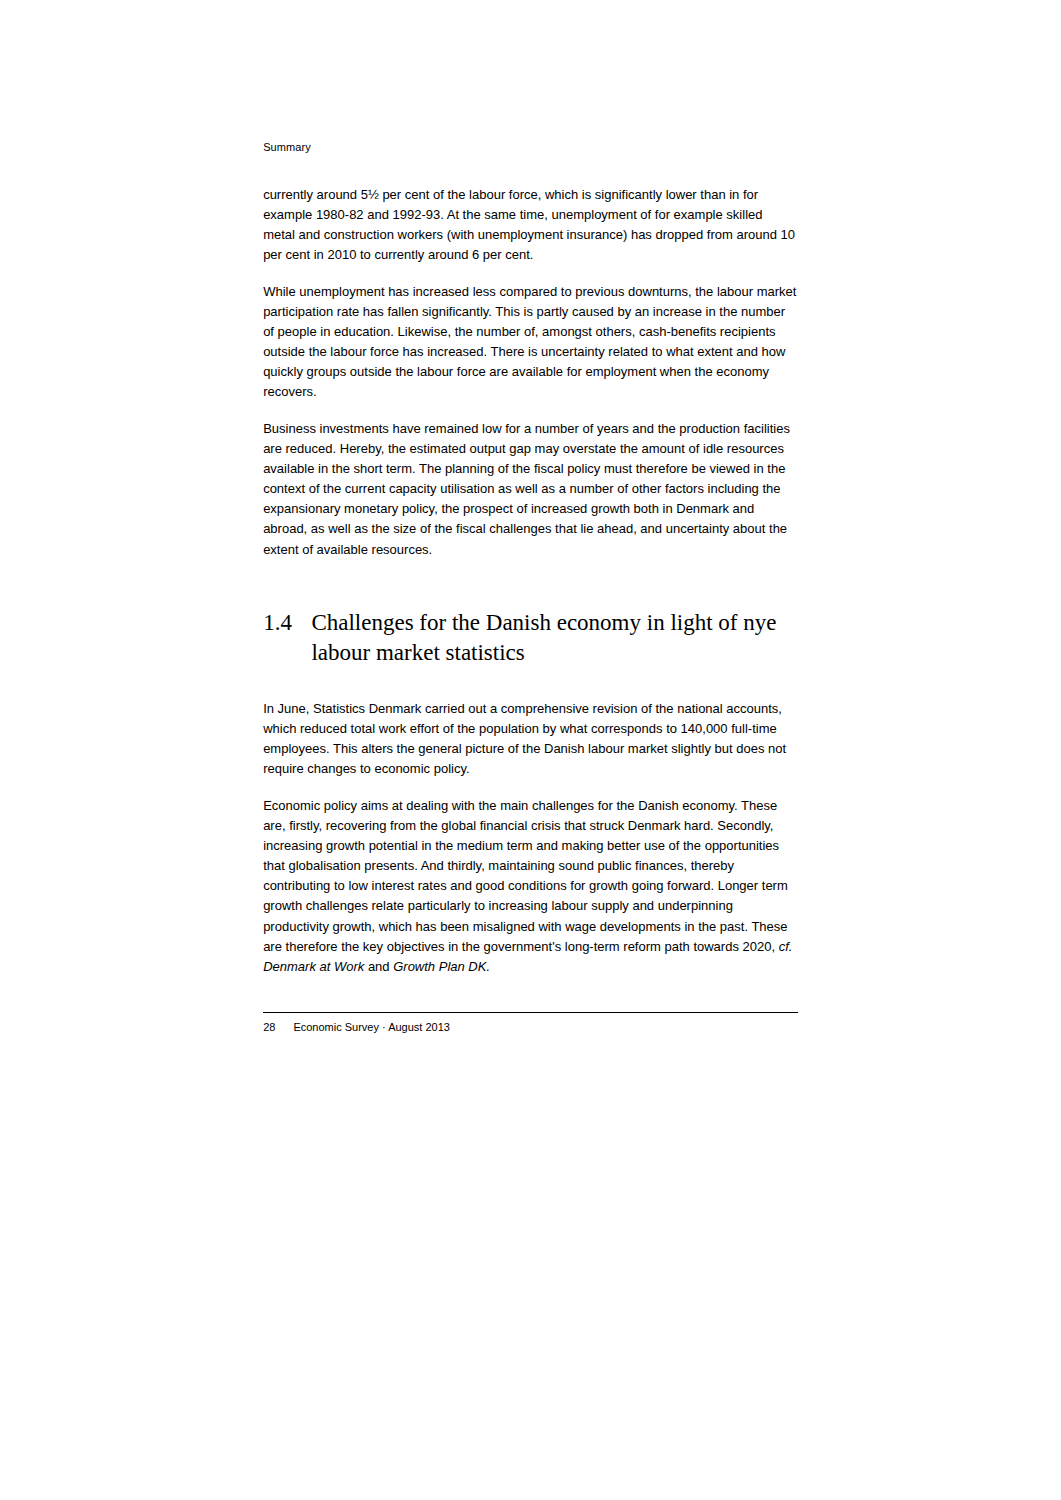Summary
currently around 5½ per cent of the labour force, which is significantly lower than in for example 1980-82 and 1992-93. At the same time, unemployment of for example skilled metal and construction workers (with unemployment insurance) has dropped from around 10 per cent in 2010 to currently around 6 per cent.
While unemployment has increased less compared to previous downturns, the labour market participation rate has fallen significantly. This is partly caused by an increase in the number of people in education. Likewise, the number of, amongst others, cash-benefits recipients outside the labour force has increased. There is uncertainty related to what extent and how quickly groups outside the labour force are available for employment when the economy recovers.
Business investments have remained low for a number of years and the production facilities are reduced. Hereby, the estimated output gap may overstate the amount of idle resources available in the short term. The planning of the fiscal policy must therefore be viewed in the context of the current capacity utilisation as well as a number of other factors including the expansionary monetary policy, the prospect of increased growth both in Denmark and abroad, as well as the size of the fiscal challenges that lie ahead, and uncertainty about the extent of available resources.
1.4 Challenges for the Danish economy in light of nye labour market statistics
In June, Statistics Denmark carried out a comprehensive revision of the national accounts, which reduced total work effort of the population by what corresponds to 140,000 full-time employees. This alters the general picture of the Danish labour market slightly but does not require changes to economic policy.
Economic policy aims at dealing with the main challenges for the Danish economy. These are, firstly, recovering from the global financial crisis that struck Denmark hard. Secondly, increasing growth potential in the medium term and making better use of the opportunities that globalisation presents. And thirdly, maintaining sound public finances, thereby contributing to low interest rates and good conditions for growth going forward. Longer term growth challenges relate particularly to increasing labour supply and underpinning productivity growth, which has been misaligned with wage developments in the past. These are therefore the key objectives in the government's long-term reform path towards 2020, cf. Denmark at Work and Growth Plan DK.
28 Economic Survey · August 2013